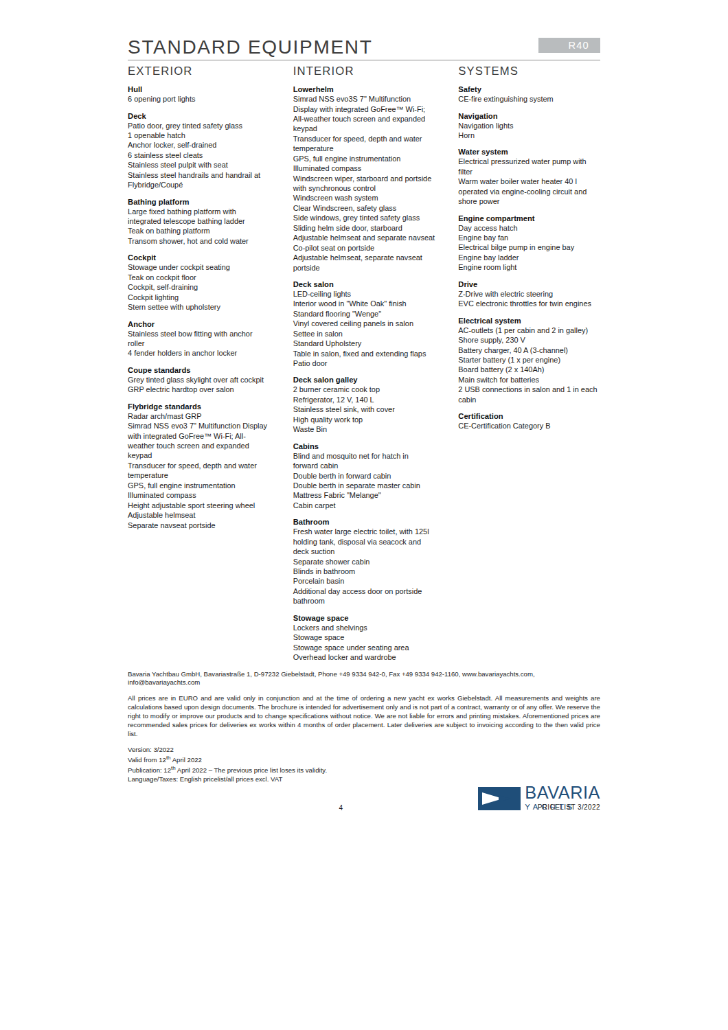STANDARD EQUIPMENT
R40
EXTERIOR
Hull
6 opening port lights
Deck
Patio door, grey tinted safety glass
1 openable hatch
Anchor locker, self-drained
6 stainless steel cleats
Stainless steel pulpit with seat
Stainless steel handrails and handrail at Flybridge/Coupé
Bathing platform
Large fixed bathing platform with integrated telescope bathing ladder
Teak on bathing platform
Transom shower, hot and cold water
Cockpit
Stowage under cockpit seating
Teak on cockpit floor
Cockpit, self-draining
Cockpit lighting
Stern settee with upholstery
Anchor
Stainless steel bow fitting with anchor roller
4 fender holders in anchor locker
Coupe standards
Grey tinted glass skylight over aft cockpit
GRP electric hardtop over salon
Flybridge standards
Radar arch/mast GRP
Simrad NSS evo3 7" Multifunction Display with integrated GoFree™ Wi-Fi; All-weather touch screen and expanded keypad
Transducer for speed, depth and water temperature
GPS, full engine instrumentation
Illuminated compass
Height adjustable sport steering wheel
Adjustable helmseat
Separate navseat portside
INTERIOR
Lowerhelm
Simrad NSS evo3S 7" Multifunction Display with integrated GoFree™ Wi-Fi; All-weather touch screen and expanded keypad
Transducer for speed, depth and water temperature
GPS, full engine instrumentation
Illuminated compass
Windscreen wiper, starboard and portside with synchronous control
Windscreen wash system
Clear Windscreen, safety glass
Side windows, grey tinted safety glass
Sliding helm side door, starboard
Adjustable helmseat and separate navseat
Co-pilot seat on portside
Adjustable helmseat, separate navseat portside
Deck salon
LED-ceiling lights
Interior wood in "White Oak" finish
Standard flooring "Wenge"
Vinyl covered ceiling panels in salon
Settee in salon
Standard Upholstery
Table in salon, fixed and extending flaps
Patio door
Deck salon galley
2 burner ceramic cook top
Refrigerator, 12 V, 140 L
Stainless steel sink, with cover
High quality work top
Waste Bin
Cabins
Blind and mosquito net for hatch in forward cabin
Double berth in forward cabin
Double berth in separate master cabin
Mattress Fabric "Melange"
Cabin carpet
Bathroom
Fresh water large electric toilet, with 125l holding tank, disposal via seacock and deck suction
Separate shower cabin
Blinds in bathroom
Porcelain basin
Additional day access door on portside bathroom
Stowage space
Lockers and shelvings
Stowage space
Stowage space under seating area
Overhead locker and wardrobe
SYSTEMS
Safety
CE-fire extinguishing system
Navigation
Navigation lights
Horn
Water system
Electrical pressurized water pump with filter
Warm water boiler water heater 40 l operated via engine-cooling circuit and shore power
Engine compartment
Day access hatch
Engine bay fan
Electrical bilge pump in engine bay
Engine bay ladder
Engine room light
Drive
Z-Drive with electric steering
EVC electronic throttles for twin engines
Electrical system
AC-outlets (1 per cabin and 2 in galley)
Shore supply, 230 V
Battery charger, 40 A (3-channel)
Starter battery (1 x per engine)
Board battery (2 x 140Ah)
Main switch for batteries
2 USB connections in salon and 1 in each cabin
Certification
CE-Certification Category B
Bavaria Yachtbau GmbH, Bavariastraße 1, D-97232 Giebelstadt, Phone +49 9334 942-0, Fax +49 9334 942-1160, www.bavariayachts.com, info@bavariayachts.com
All prices are in EURO and are valid only in conjunction and at the time of ordering a new yacht ex works Giebelstadt. All measurements and weights are calculations based upon design documents. The brochure is intended for advertisement only and is not part of a contract, warranty or of any offer. We reserve the right to modify or improve our products and to change specifications without notice. We are not liable for errors and printing mistakes. Aforementioned prices are recommended sales prices for deliveries ex works within 4 months of order placement. Later deliveries are subject to invoicing according to the then valid price list.
Version: 3/2022
Valid from 12th April 2022
Publication: 12th April 2022 – The previous price list loses its validity.
Language/Taxes: English pricelist/all prices excl. VAT
4
BAVARIA
YACHTS
PRICELIST 3/2022